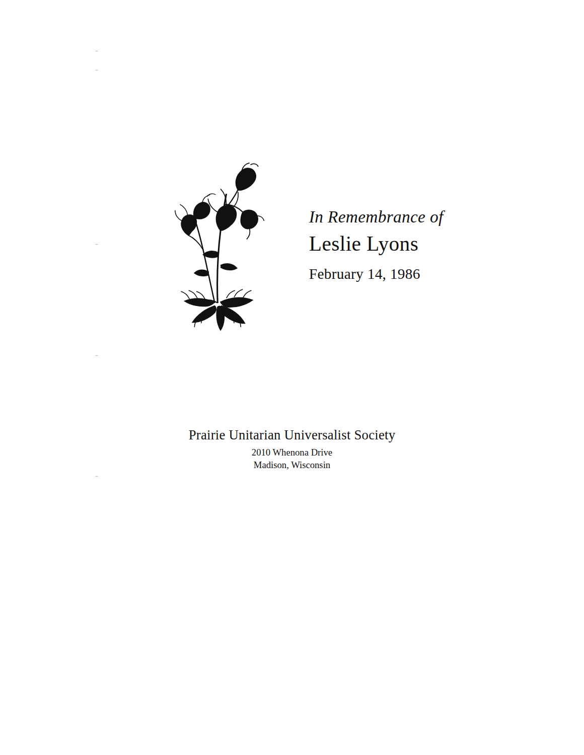In Remembrance of
Leslie Lyons
February 14, 1986
Prairie Unitarian Universalist Society
2010 Whenona Drive
Madison, Wisconsin